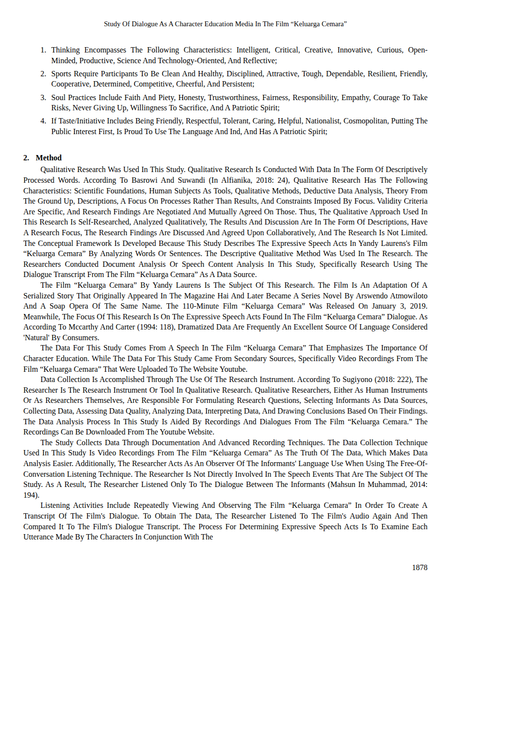Study Of Dialogue As A Character Education Media In The Film “Keluarga Cemara”
Thinking Encompasses The Following Characteristics: Intelligent, Critical, Creative, Innovative, Curious, Open-Minded, Productive, Science And Technology-Oriented, And Reflective;
Sports Require Participants To Be Clean And Healthy, Disciplined, Attractive, Tough, Dependable, Resilient, Friendly, Cooperative, Determined, Competitive, Cheerful, And Persistent;
Soul Practices Include Faith And Piety, Honesty, Trustworthiness, Fairness, Responsibility, Empathy, Courage To Take Risks, Never Giving Up, Willingness To Sacrifice, And A Patriotic Spirit;
If Taste/Initiative Includes Being Friendly, Respectful, Tolerant, Caring, Helpful, Nationalist, Cosmopolitan, Putting The Public Interest First, Is Proud To Use The Language And Ind, And Has A Patriotic Spirit;
2. Method
Qualitative Research Was Used In This Study. Qualitative Research Is Conducted With Data In The Form Of Descriptively Processed Words. According To Basrowi And Suwandi (In Alfianika, 2018: 24), Qualitative Research Has The Following Characteristics: Scientific Foundations, Human Subjects As Tools, Qualitative Methods, Deductive Data Analysis, Theory From The Ground Up, Descriptions, A Focus On Processes Rather Than Results, And Constraints Imposed By Focus. Validity Criteria Are Specific, And Research Findings Are Negotiated And Mutually Agreed On Those. Thus, The Qualitative Approach Used In This Research Is Self-Researched, Analyzed Qualitatively, The Results And Discussion Are In The Form Of Descriptions, Have A Research Focus, The Research Findings Are Discussed And Agreed Upon Collaboratively, And The Research Is Not Limited. The Conceptual Framework Is Developed Because This Study Describes The Expressive Speech Acts In Yandy Laurens's Film “Keluarga Cemara” By Analyzing Words Or Sentences. The Descriptive Qualitative Method Was Used In The Research. The Researchers Conducted Document Analysis Or Speech Content Analysis In This Study, Specifically Research Using The Dialogue Transcript From The Film “Keluarga Cemara” As A Data Source.
The Film “Keluarga Cemara” By Yandy Laurens Is The Subject Of This Research. The Film Is An Adaptation Of A Serialized Story That Originally Appeared In The Magazine Hai And Later Became A Series Novel By Arswendo Atmowiloto And A Soap Opera Of The Same Name. The 110-Minute Film “Keluarga Cemara” Was Released On January 3, 2019. Meanwhile, The Focus Of This Research Is On The Expressive Speech Acts Found In The Film “Keluarga Cemara” Dialogue. As According To Mccarthy And Carter (1994: 118), Dramatized Data Are Frequently An Excellent Source Of Language Considered 'Natural' By Consumers.
The Data For This Study Comes From A Speech In The Film “Keluarga Cemara” That Emphasizes The Importance Of Character Education. While The Data For This Study Came From Secondary Sources, Specifically Video Recordings From The Film “Keluarga Cemara” That Were Uploaded To The Website Youtube.
Data Collection Is Accomplished Through The Use Of The Research Instrument. According To Sugiyono (2018: 222), The Researcher Is The Research Instrument Or Tool In Qualitative Research. Qualitative Researchers, Either As Human Instruments Or As Researchers Themselves, Are Responsible For Formulating Research Questions, Selecting Informants As Data Sources, Collecting Data, Assessing Data Quality, Analyzing Data, Interpreting Data, And Drawing Conclusions Based On Their Findings. The Data Analysis Process In This Study Is Aided By Recordings And Dialogues From The Film “Keluarga Cemara.” The Recordings Can Be Downloaded From The Youtube Website.
The Study Collects Data Through Documentation And Advanced Recording Techniques. The Data Collection Technique Used In This Study Is Video Recordings From The Film “Keluarga Cemara” As The Truth Of The Data, Which Makes Data Analysis Easier. Additionally, The Researcher Acts As An Observer Of The Informants' Language Use When Using The Free-Of-Conversation Listening Technique. The Researcher Is Not Directly Involved In The Speech Events That Are The Subject Of The Study. As A Result, The Researcher Listened Only To The Dialogue Between The Informants (Mahsun In Muhammad, 2014: 194).
Listening Activities Include Repeatedly Viewing And Observing The Film “Keluarga Cemara” In Order To Create A Transcript Of The Film's Dialogue. To Obtain The Data, The Researcher Listened To The Film's Audio Again And Then Compared It To The Film's Dialogue Transcript. The Process For Determining Expressive Speech Acts Is To Examine Each Utterance Made By The Characters In Conjunction With The
1878